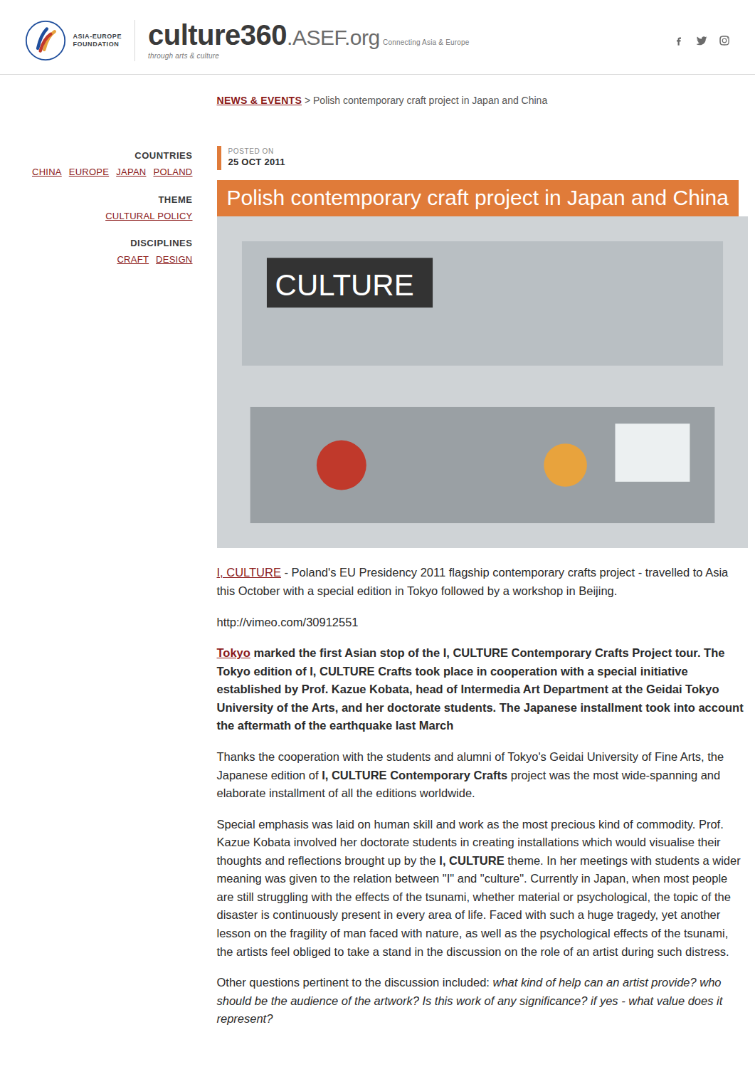Asia-Europe
Foundation culture360.ASEF.org Connecting Asia & Europe
through arts & culture
NEWS & EVENTS > Polish contemporary craft project in Japan and China
Countries
China
Europe
Japan
Poland
Theme
Cultural Policy
Disciplines
Craft
Design
Posted on
25 OCT 2011
Polish contemporary craft project in Japan and China
I, CULTURE - Poland's EU Presidency 2011 flagship contemporary crafts project - travelled to Asia this October with a special edition in Tokyo followed by a workshop in Beijing.
http://vimeo.com/30912551
Tokyo marked the first Asian stop of the I, CULTURE Contemporary Crafts Project tour. The Tokyo edition of I, CULTURE Crafts took place in cooperation with a special initiative established by Prof. Kazue Kobata, head of Intermedia Art Department at the Geidai Tokyo University of the Arts, and her doctorate students. The Japanese installment took into account the aftermath of the earthquake last March
Thanks the cooperation with the students and alumni of Tokyo's Geidai University of Fine Arts, the Japanese edition of I, CULTURE Contemporary Crafts project was the most wide-spanning and elaborate installment of all the editions worldwide.
Special emphasis was laid on human skill and work as the most precious kind of commodity. Prof. Kazue Kobata involved her doctorate students in creating installations which would visualise their thoughts and reflections brought up by the I, CULTURE theme. In her meetings with students a wider meaning was given to the relation between "I" and "culture". Currently in Japan, when most people are still struggling with the effects of the tsunami, whether material or psychological, the topic of the disaster is continuously present in every area of life. Faced with such a huge tragedy, yet another lesson on the fragility of man faced with nature, as well as the psychological effects of the tsunami, the artists feel obliged to take a stand in the discussion on the role of an artist during such distress.
Other questions pertinent to the discussion included: what kind of help can an artist provide? who should be the audience of the artwork? Is this work of any significance? if yes - what value does it represent?